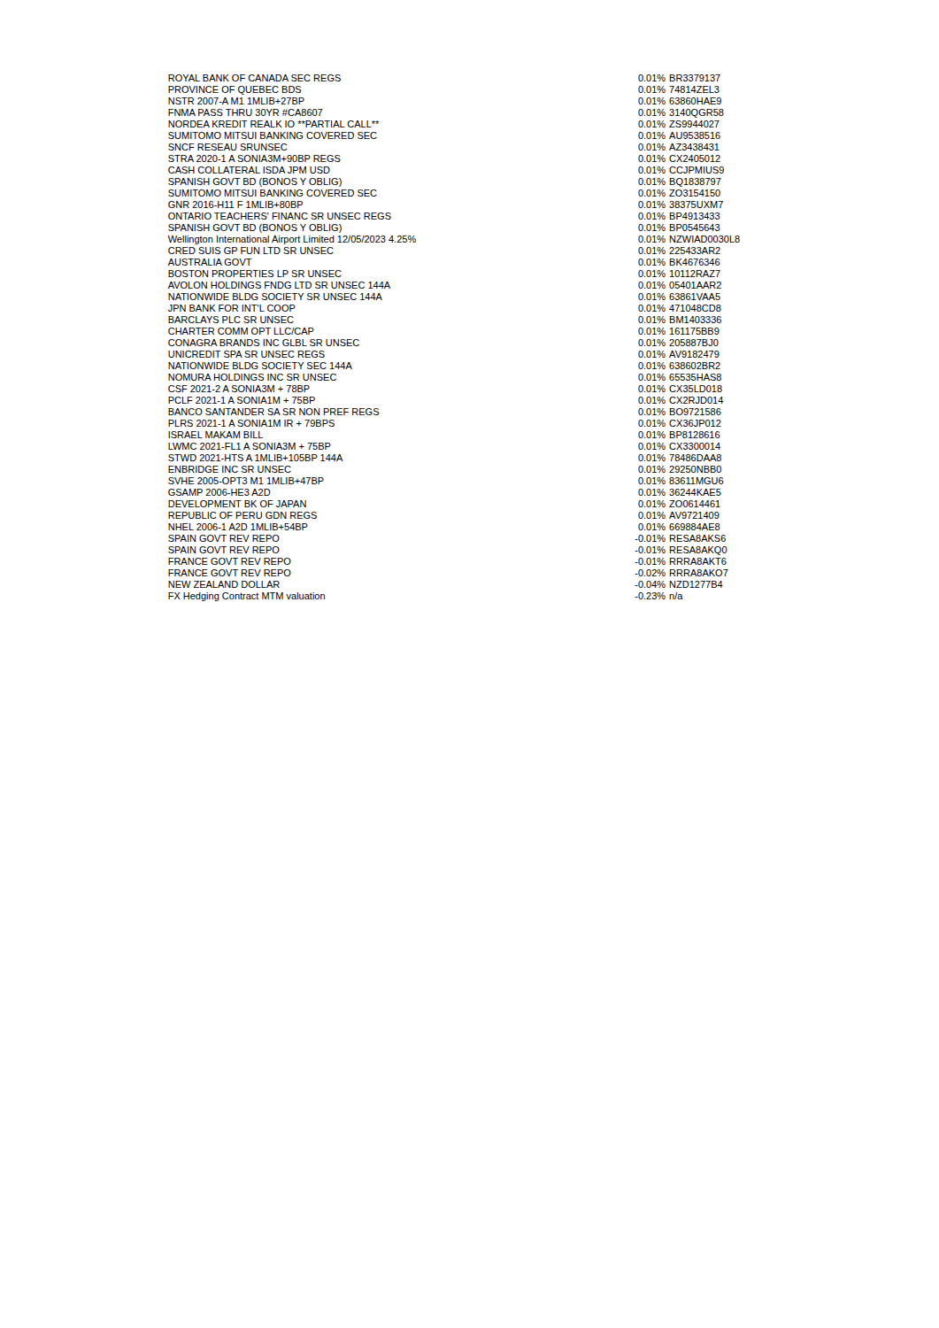| ROYAL BANK OF CANADA SEC REGS | 0.01% | BR3379137 |
| PROVINCE OF QUEBEC BDS | 0.01% | 74814ZEL3 |
| NSTR 2007-A M1 1MLIB+27BP | 0.01% | 63860HAE9 |
| FNMA PASS THRU 30YR #CA8607 | 0.01% | 3140QGR58 |
| NORDEA KREDIT REALK IO **PARTIAL CALL** | 0.01% | ZS9944027 |
| SUMITOMO MITSUI BANKING COVERED SEC | 0.01% | AU9538516 |
| SNCF RESEAU SRUNSEC | 0.01% | AZ3438431 |
| STRA 2020-1 A SONIA3M+90BP REGS | 0.01% | CX2405012 |
| CASH COLLATERAL ISDA JPM USD | 0.01% | CCJPMIUS9 |
| SPANISH GOVT BD (BONOS Y OBLIG) | 0.01% | BQ1838797 |
| SUMITOMO MITSUI BANKING COVERED SEC | 0.01% | ZO3154150 |
| GNR 2016-H11 F 1MLIB+80BP | 0.01% | 38375UXM7 |
| ONTARIO TEACHERS' FINANC SR UNSEC REGS | 0.01% | BP4913433 |
| SPANISH GOVT BD (BONOS Y OBLIG) | 0.01% | BP0545643 |
| Wellington International Airport Limited 12/05/2023 4.25% | 0.01% | NZWIAD0030L8 |
| CRED SUIS GP FUN LTD SR UNSEC | 0.01% | 225433AR2 |
| AUSTRALIA GOVT | 0.01% | BK4676346 |
| BOSTON PROPERTIES LP SR UNSEC | 0.01% | 10112RAZ7 |
| AVOLON HOLDINGS FNDG LTD SR UNSEC 144A | 0.01% | 05401AAR2 |
| NATIONWIDE BLDG SOCIETY SR UNSEC 144A | 0.01% | 63861VAA5 |
| JPN BANK FOR INT'L COOP | 0.01% | 471048CD8 |
| BARCLAYS PLC SR UNSEC | 0.01% | BM1403336 |
| CHARTER COMM OPT LLC/CAP | 0.01% | 161175BB9 |
| CONAGRA BRANDS INC GLBL SR UNSEC | 0.01% | 205887BJ0 |
| UNICREDIT SPA SR UNSEC REGS | 0.01% | AV9182479 |
| NATIONWIDE BLDG SOCIETY SEC 144A | 0.01% | 638602BR2 |
| NOMURA HOLDINGS INC SR UNSEC | 0.01% | 65535HAS8 |
| CSF 2021-2 A SONIA3M + 78BP | 0.01% | CX35LD018 |
| PCLF 2021-1 A SONIA1M + 75BP | 0.01% | CX2RJD014 |
| BANCO SANTANDER SA SR NON PREF REGS | 0.01% | BO9721586 |
| PLRS 2021-1 A SONIA1M IR + 79BPS | 0.01% | CX36JP012 |
| ISRAEL MAKAM BILL | 0.01% | BP8128616 |
| LWMC 2021-FL1 A SONIA3M + 75BP | 0.01% | CX3300014 |
| STWD 2021-HTS A 1MLIB+105BP 144A | 0.01% | 78486DAA8 |
| ENBRIDGE INC SR UNSEC | 0.01% | 29250NBB0 |
| SVHE 2005-OPT3 M1 1MLIB+47BP | 0.01% | 83611MGU6 |
| GSAMP 2006-HE3 A2D | 0.01% | 36244KAE5 |
| DEVELOPMENT BK OF JAPAN | 0.01% | ZO0614461 |
| REPUBLIC OF PERU GDN REGS | 0.01% | AV9721409 |
| NHEL 2006-1 A2D 1MLIB+54BP | 0.01% | 669884AE8 |
| SPAIN GOVT REV REPO | -0.01% | RESA8AKS6 |
| SPAIN GOVT REV REPO | -0.01% | RESA8AKQ0 |
| FRANCE GOVT REV REPO | -0.01% | RRRA8AKT6 |
| FRANCE GOVT REV REPO | -0.02% | RRRA8AKO7 |
| NEW ZEALAND DOLLAR | -0.04% | NZD1277B4 |
| FX Hedging Contract MTM valuation | -0.23% | n/a |